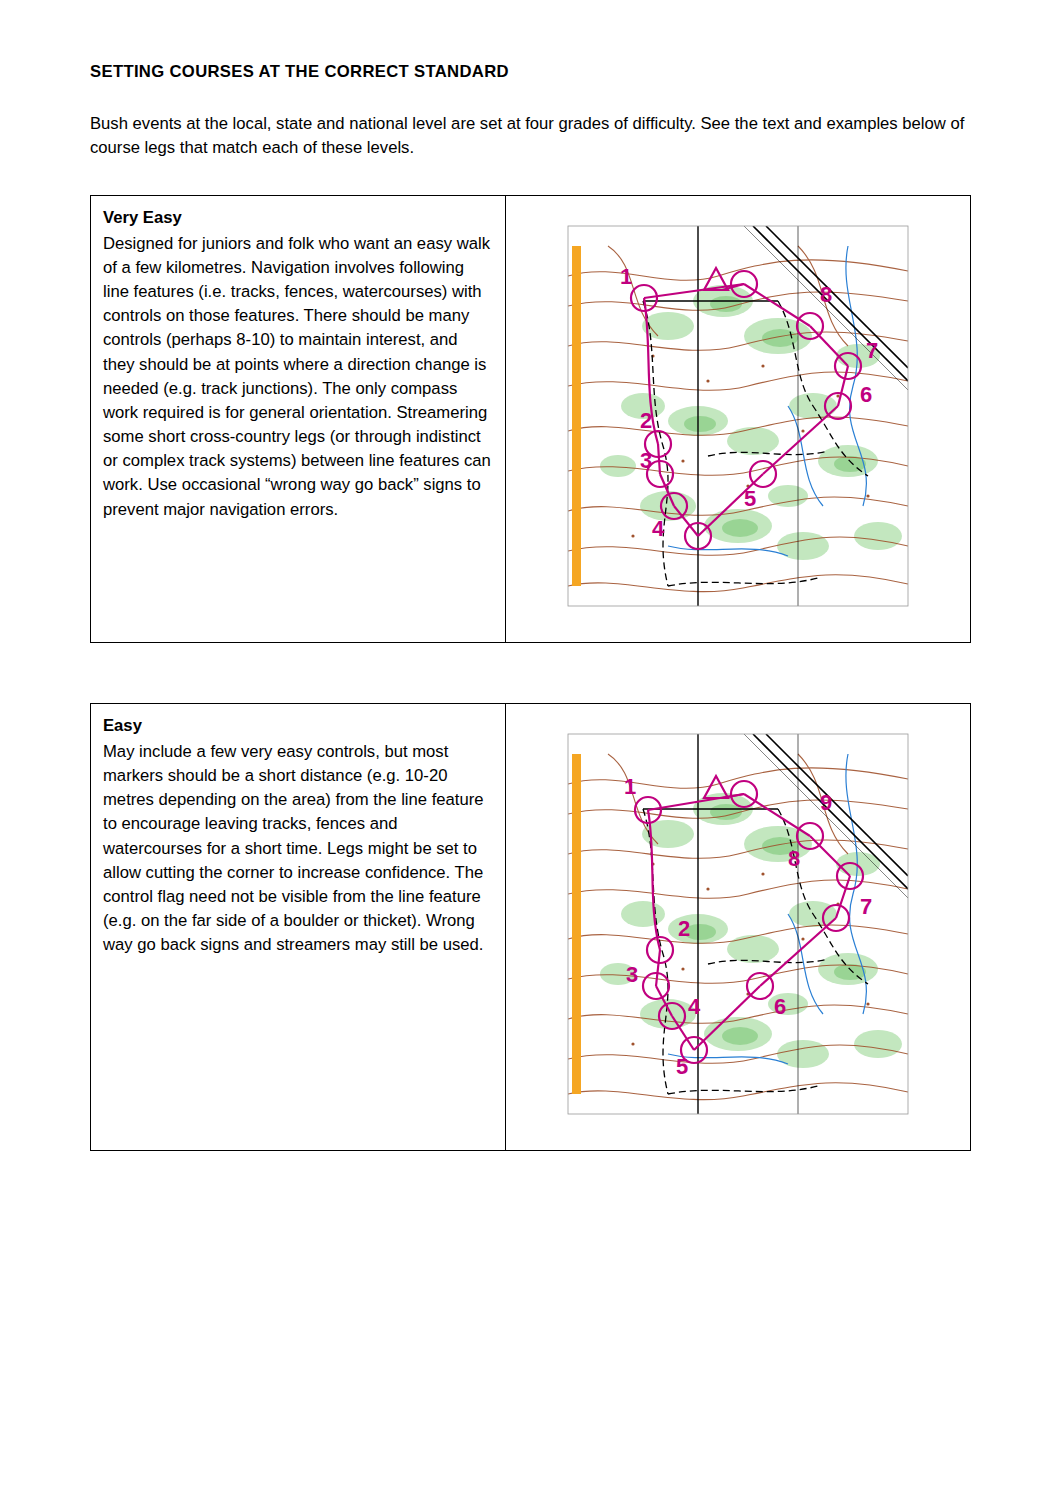SETTING COURSES AT THE CORRECT STANDARD
Bush events at the local, state and national level are set at four grades of difficulty. See the text and examples below of course legs that match each of these levels.
| Very Easy Designed for juniors and folk who want an easy walk of a few kilometres. Navigation involves following line features (i.e. tracks, fences, watercourses) with controls on those features. There should be many controls (perhaps 8-10) to maintain interest, and they should be at points where a direction change is needed (e.g. track junctions). The only compass work required is for general orientation. Streamering some short cross-country legs (or through indistinct or complex track systems) between line features can work. Use occasional “wrong way go back” signs to prevent major navigation errors. | 1 2 3 4 5 6 7 8 |
| Easy May include a few very easy controls, but most markers should be a short distance (e.g. 10-20 metres depending on the area) from the line feature to encourage leaving tracks, fences and watercourses for a short time. Legs might be set to allow cutting the corner to increase confidence. The control flag need not be visible from the line feature (e.g. on the far side of a boulder or thicket). Wrong way go back signs and streamers may still be used. | 1 2 3 4 5 6 7 8 9 |